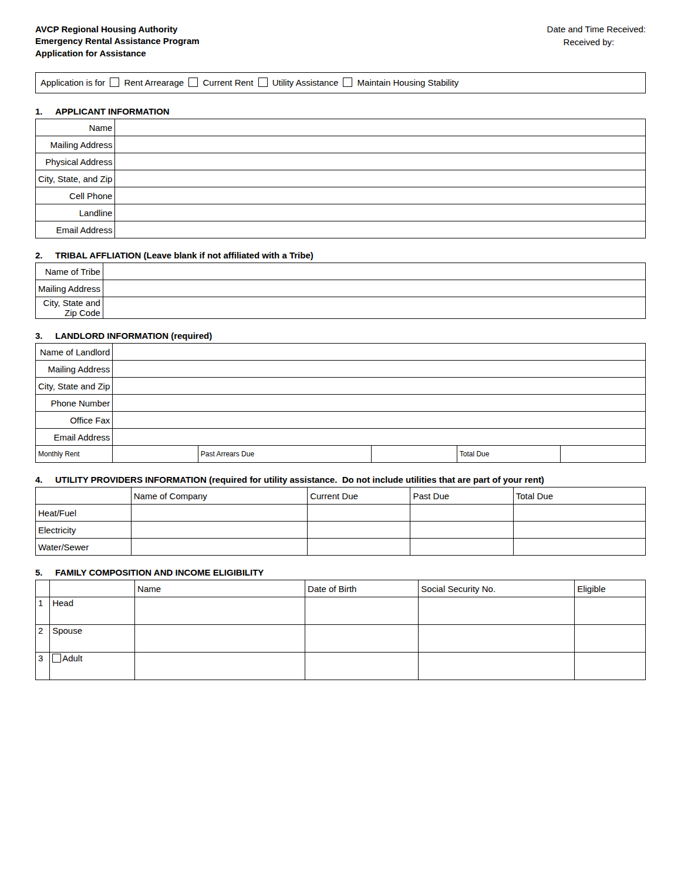AVCP Regional Housing Authority
Emergency Rental Assistance Program
Application for Assistance
Date and Time Received:
Received by:
Application is for Rent Arrearage Current Rent Utility Assistance Maintain Housing Stability
APPLICANT INFORMATION
| Name | |
| Mailing Address | |
| Physical Address | |
| City, State, and Zip | |
| Cell Phone | |
| Landline | |
| Email Address | |
TRIBAL AFFLIATION (Leave blank if not affiliated with a Tribe)
| Name of Tribe | |
| Mailing Address | |
| City, State and Zip Code | |
LANDLORD INFORMATION (required)
| Name of Landlord | |
| Mailing Address | |
| City, State and Zip | |
| Phone Number | |
| Office Fax | |
| Email Address | |
| Monthly Rent | | Past Arrears Due | | Total Due | |
UTILITY PROVIDERS INFORMATION (required for utility assistance. Do not include utilities that are part of your rent)
| | Name of Company | Current Due | Past Due | Total Due |
| --- | --- | --- | --- | --- |
| Heat/Fuel | | | | |
| Electricity | | | | |
| Water/Sewer | | | | |
FAMILY COMPOSITION AND INCOME ELIGIBILITY
| | | Name | Date of Birth | Social Security No. | Eligible |
| --- | --- | --- | --- | --- | --- |
| 1 | Head | | | | |
| 2 | Spouse | | | | |
| 3 | Adult | | | | |